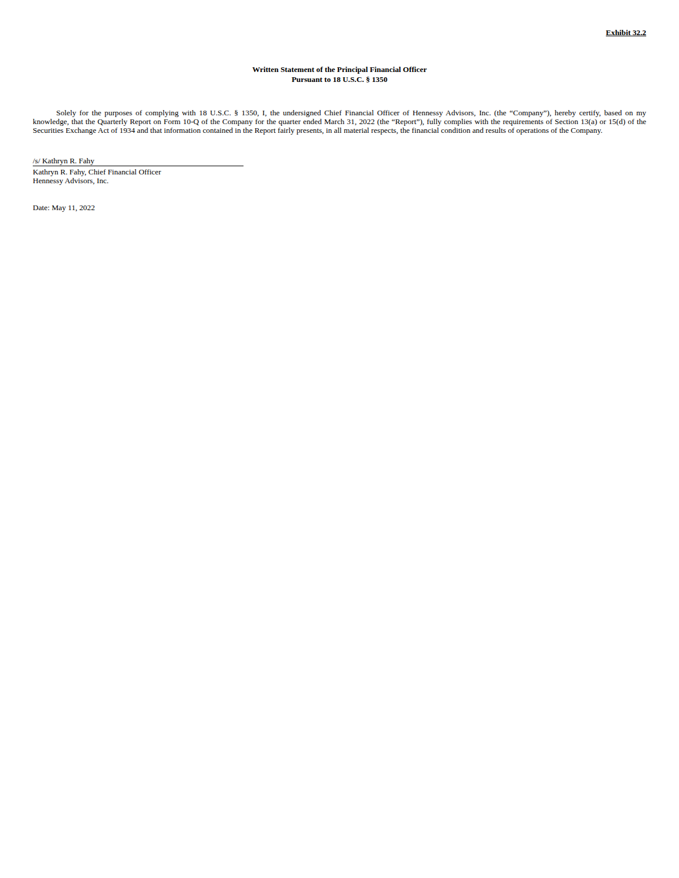Exhibit 32.2
Written Statement of the Principal Financial Officer
Pursuant to 18 U.S.C. § 1350
Solely for the purposes of complying with 18 U.S.C. § 1350, I, the undersigned Chief Financial Officer of Hennessy Advisors, Inc. (the “Company”), hereby certify, based on my knowledge, that the Quarterly Report on Form 10-Q of the Company for the quarter ended March 31, 2022 (the “Report”), fully complies with the requirements of Section 13(a) or 15(d) of the Securities Exchange Act of 1934 and that information contained in the Report fairly presents, in all material respects, the financial condition and results of operations of the Company.
/s/ Kathryn R. Fahy
Kathryn R. Fahy, Chief Financial Officer
Hennessy Advisors, Inc.
Date: May 11, 2022